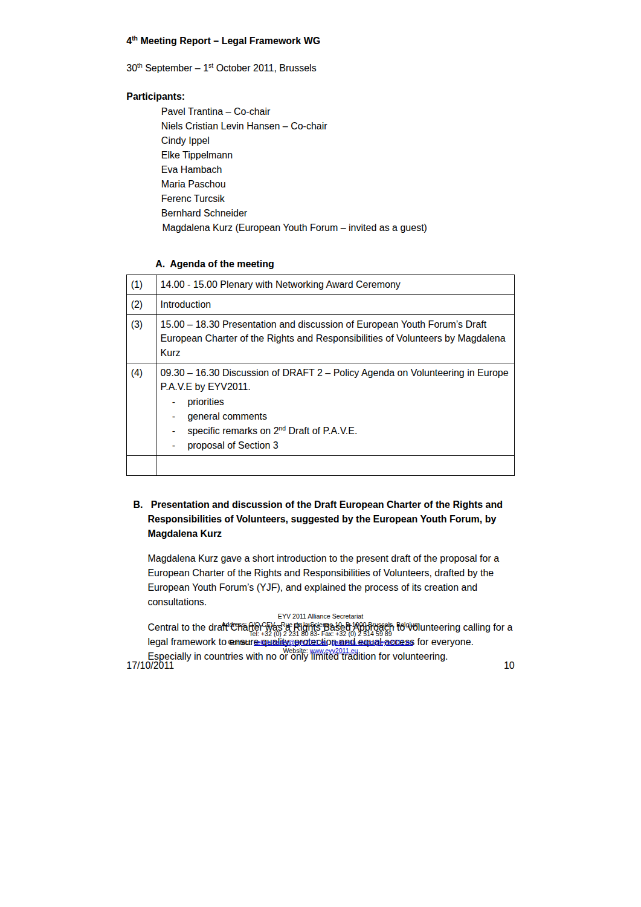4th Meeting Report – Legal Framework WG
30th September – 1st October 2011, Brussels
Participants:
Pavel Trantina – Co-chair
Niels Cristian Levin Hansen – Co-chair
Cindy Ippel
Elke Tippelmann
Eva Hambach
Maria Paschou
Ferenc Turcsik
Bernhard Schneider
Magdalena Kurz (European Youth Forum – invited as a guest)
A. Agenda of the meeting
| (1) | 14.00 - 15.00 Plenary with Networking Award Ceremony |
| (2) | Introduction |
| (3) | 15.00 – 18.30 Presentation and discussion of European Youth Forum’s Draft European Charter of the Rights and Responsibilities of Volunteers by Magdalena Kurz |
| (4) | 09.30 – 16.30 Discussion of DRAFT 2 – Policy Agenda on Volunteering in Europe P.A.V.E by EYV2011. priorities general comments specific remarks on 2 nd Draft of P.A.V.E. proposal of Section 3 |
B. Presentation and discussion of the Draft European Charter of the Rights and Responsibilities of Volunteers, suggested by the European Youth Forum, by Magdalena Kurz
Magdalena Kurz gave a short introduction to the present draft of the proposal for a European Charter of the Rights and Responsibilities of Volunteers, drafted by the European Youth Forum’s (YJF), and explained the process of its creation and consultations.
Central to the draft Charter was a Rights Based Approach to volunteering calling for a legal framework to ensure quality, protection and equal access for everyone. Especially in countries with no or only limited tradition for volunteering.
EYV 2011 Alliance Secretariat
Address: C/O CEV - Rue de la Science 10, B-1000 Brussels, Belgium
Tel: +32 (0) 2 231 80 83- Fax: +32 (0) 2 514 59 89
Contact: celine.barlet@eyv2011.eu gabriella.civico@eyv2011.eu
Website: www.eyv2011.eu
17/10/2011 10